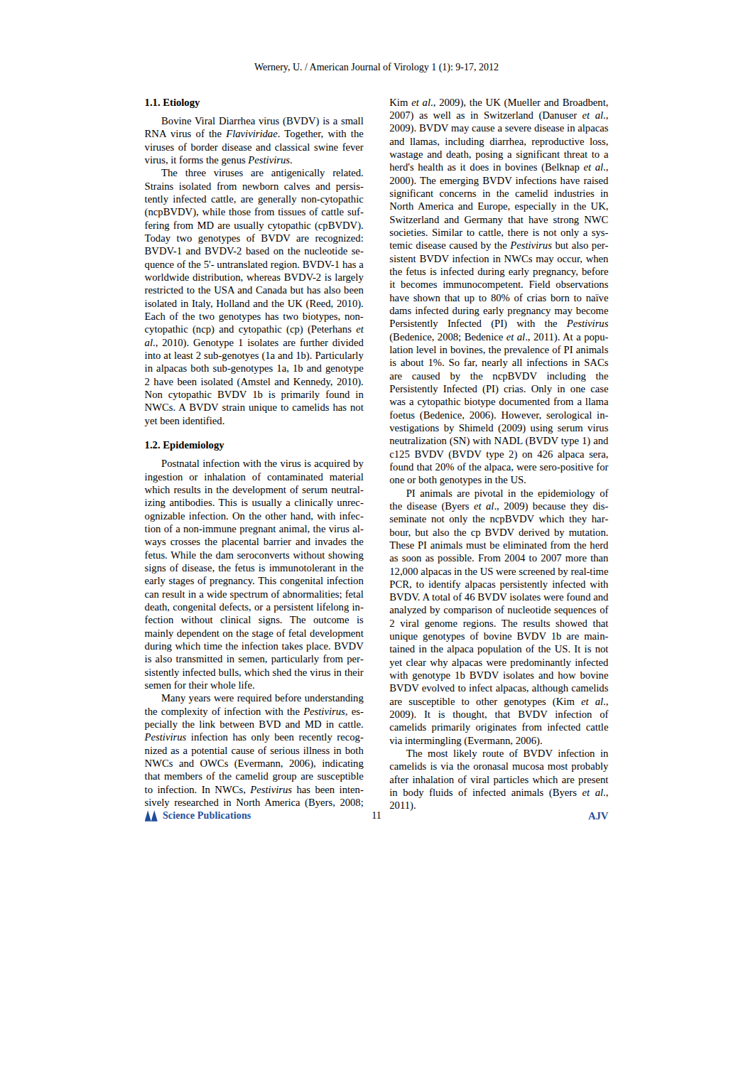Wernery, U. / American Journal of Virology 1 (1): 9-17, 2012
1.1. Etiology
Bovine Viral Diarrhea virus (BVDV) is a small RNA virus of the Flaviviridae. Together, with the viruses of border disease and classical swine fever virus, it forms the genus Pestivirus.
The three viruses are antigenically related. Strains isolated from newborn calves and persistently infected cattle, are generally non-cytopathic (ncpBVDV), while those from tissues of cattle suffering from MD are usually cytopathic (cpBVDV). Today two genotypes of BVDV are recognized: BVDV-1 and BVDV-2 based on the nucleotide sequence of the 5'- untranslated region. BVDV-1 has a worldwide distribution, whereas BVDV-2 is largely restricted to the USA and Canada but has also been isolated in Italy, Holland and the UK (Reed, 2010). Each of the two genotypes has two biotypes, non-cytopathic (ncp) and cytopathic (cp) (Peterhans et al., 2010). Genotype 1 isolates are further divided into at least 2 sub-genotyes (1a and 1b). Particularly in alpacas both sub-genotypes 1a, 1b and genotype 2 have been isolated (Amstel and Kennedy, 2010). Non cytopathic BVDV 1b is primarily found in NWCs. A BVDV strain unique to camelids has not yet been identified.
1.2. Epidemiology
Postnatal infection with the virus is acquired by ingestion or inhalation of contaminated material which results in the development of serum neutralizing antibodies. This is usually a clinically unrecognizable infection. On the other hand, with infection of a non-immune pregnant animal, the virus always crosses the placental barrier and invades the fetus. While the dam seroconverts without showing signs of disease, the fetus is immunotolerant in the early stages of pregnancy. This congenital infection can result in a wide spectrum of abnormalities; fetal death, congenital defects, or a persistent lifelong infection without clinical signs. The outcome is mainly dependent on the stage of fetal development during which time the infection takes place. BVDV is also transmitted in semen, particularly from persistently infected bulls, which shed the virus in their semen for their whole life.
Many years were required before understanding the complexity of infection with the Pestivirus, especially the link between BVD and MD in cattle. Pestivirus infection has only been recently recognized as a potential cause of serious illness in both NWCs and OWCs (Evermann, 2006), indicating that members of the camelid group are susceptible to infection. In NWCs, Pestivirus has been intensively researched in North America (Byers, 2008; Kim et al., 2009), the UK (Mueller and Broadbent, 2007) as well as in Switzerland (Danuser et al., 2009). BVDV may cause a severe disease in alpacas and llamas, including diarrhea, reproductive loss, wastage and death, posing a significant threat to a herd's health as it does in bovines (Belknap et al., 2000). The emerging BVDV infections have raised significant concerns in the camelid industries in North America and Europe, especially in the UK, Switzerland and Germany that have strong NWC societies. Similar to cattle, there is not only a systemic disease caused by the Pestivirus but also persistent BVDV infection in NWCs may occur, when the fetus is infected during early pregnancy, before it becomes immunocompetent. Field observations have shown that up to 80% of crias born to naïve dams infected during early pregnancy may become Persistently Infected (PI) with the Pestivirus (Bedenice, 2008; Bedenice et al., 2011). At a population level in bovines, the prevalence of PI animals is about 1%. So far, nearly all infections in SACs are caused by the ncpBVDV including the Persistently Infected (PI) crias. Only in one case was a cytopathic biotype documented from a llama foetus (Bedenice, 2006). However, serological investigations by Shimeld (2009) using serum virus neutralization (SN) with NADL (BVDV type 1) and c125 BVDV (BVDV type 2) on 426 alpaca sera, found that 20% of the alpaca, were sero-positive for one or both genotypes in the US.
PI animals are pivotal in the epidemiology of the disease (Byers et al., 2009) because they disseminate not only the ncpBVDV which they harbour, but also the cp BVDV derived by mutation. These PI animals must be eliminated from the herd as soon as possible. From 2004 to 2007 more than 12,000 alpacas in the US were screened by real-time PCR, to identify alpacas persistently infected with BVDV. A total of 46 BVDV isolates were found and analyzed by comparison of nucleotide sequences of 2 viral genome regions. The results showed that unique genotypes of bovine BVDV 1b are maintained in the alpaca population of the US. It is not yet clear why alpacas were predominantly infected with genotype 1b BVDV isolates and how bovine BVDV evolved to infect alpacas, although camelids are susceptible to other genotypes (Kim et al., 2009). It is thought, that BVDV infection of camelids primarily originates from infected cattle via intermingling (Evermann, 2006).
The most likely route of BVDV infection in camelids is via the oronasal mucosa most probably after inhalation of viral particles which are present in body fluids of infected animals (Byers et al., 2011).
Science Publications
11
AJV